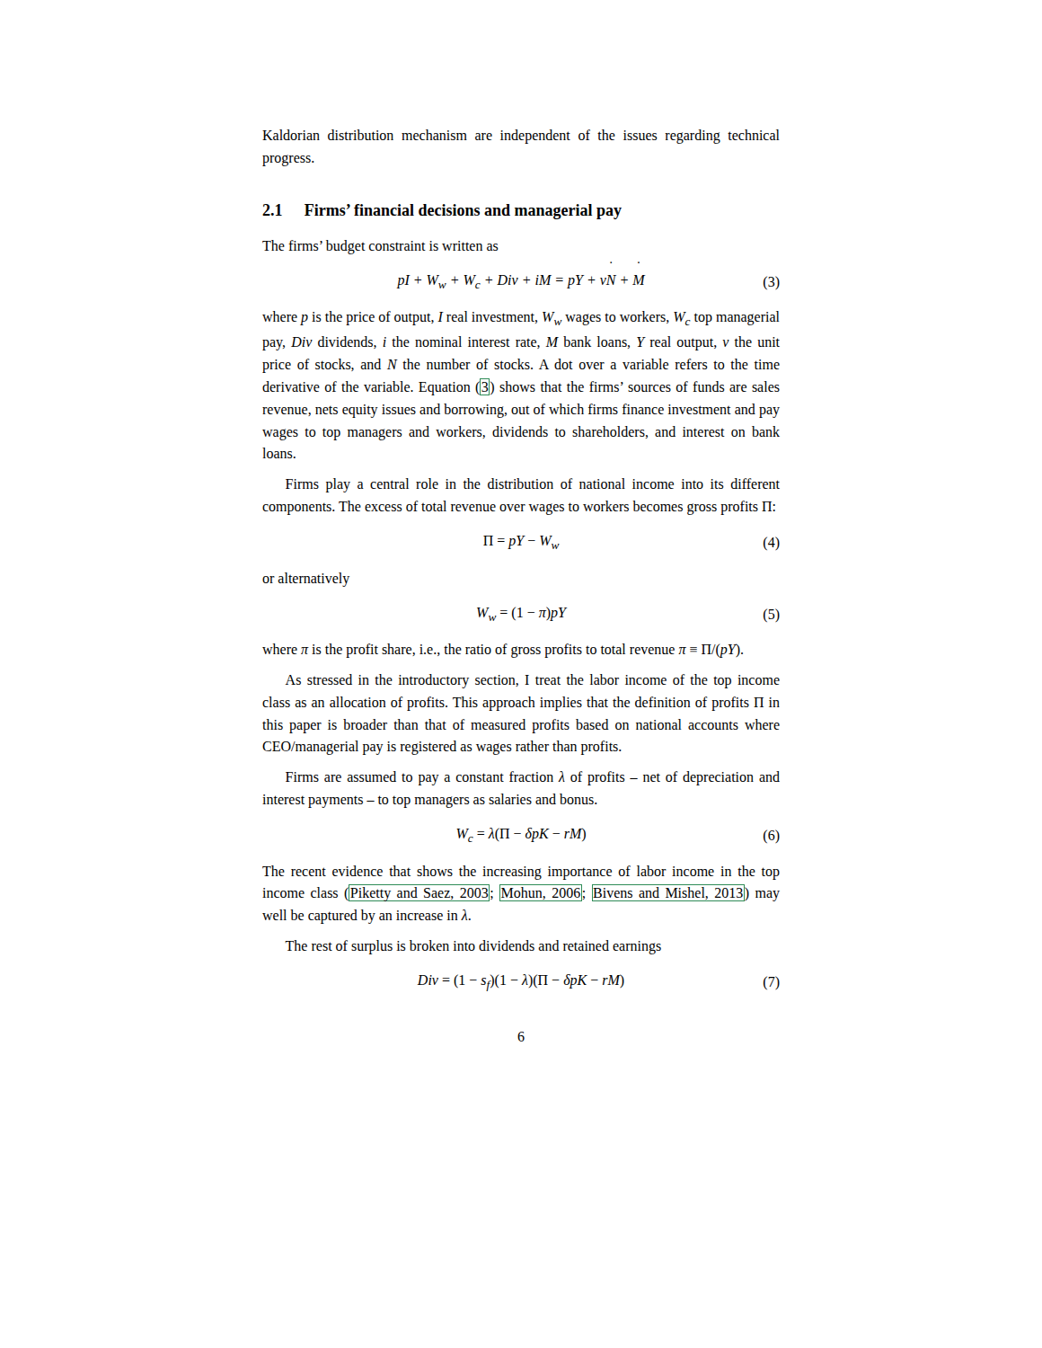Kaldorian distribution mechanism are independent of the issues regarding technical progress.
2.1 Firms’ financial decisions and managerial pay
The firms’ budget constraint is written as
pI + Ww + Wc + Div + iM = pY + vN + M (3)
where p is the price of output, I real investment, Ww wages to workers, Wc top managerial pay, Div dividends, i the nominal interest rate, M bank loans, Y real output, v the unit price of stocks, and N the number of stocks. A dot over a variable refers to the time derivative of the variable. Equation (3) shows that the firms’ sources of funds are sales revenue, nets equity issues and borrowing, out of which firms finance investment and pay wages to top managers and workers, dividends to shareholders, and interest on bank loans.
Firms play a central role in the distribution of national income into its different components. The excess of total revenue over wages to workers becomes gross profits Π:
Π = pY − Ww (4)
or alternatively
Ww = (1 − π) pY (5)
where π is the profit share, i.e., the ratio of gross profits to total revenue π ≡ Π/(pY).
As stressed in the introductory section, I treat the labor income of the top income class as an allocation of profits. This approach implies that the definition of profits Π in this paper is broader than that of measured profits based on national accounts where CEO/managerial pay is registered as wages rather than profits.
Firms are assumed to pay a constant fraction λ of profits – net of depreciation and interest payments – to top managers as salaries and bonus.
Wc = λ(Π − δpK − rM) (6)
The recent evidence that shows the increasing importance of labor income in the top income class (Piketty and Saez, 2003; Mohun, 2006; Bivens and Mishel, 2013) may well be captured by an increase in λ.
The rest of surplus is broken into dividends and retained earnings
Div = (1 − sf)(1 − λ)(Π − δpK − rM) (7)
6